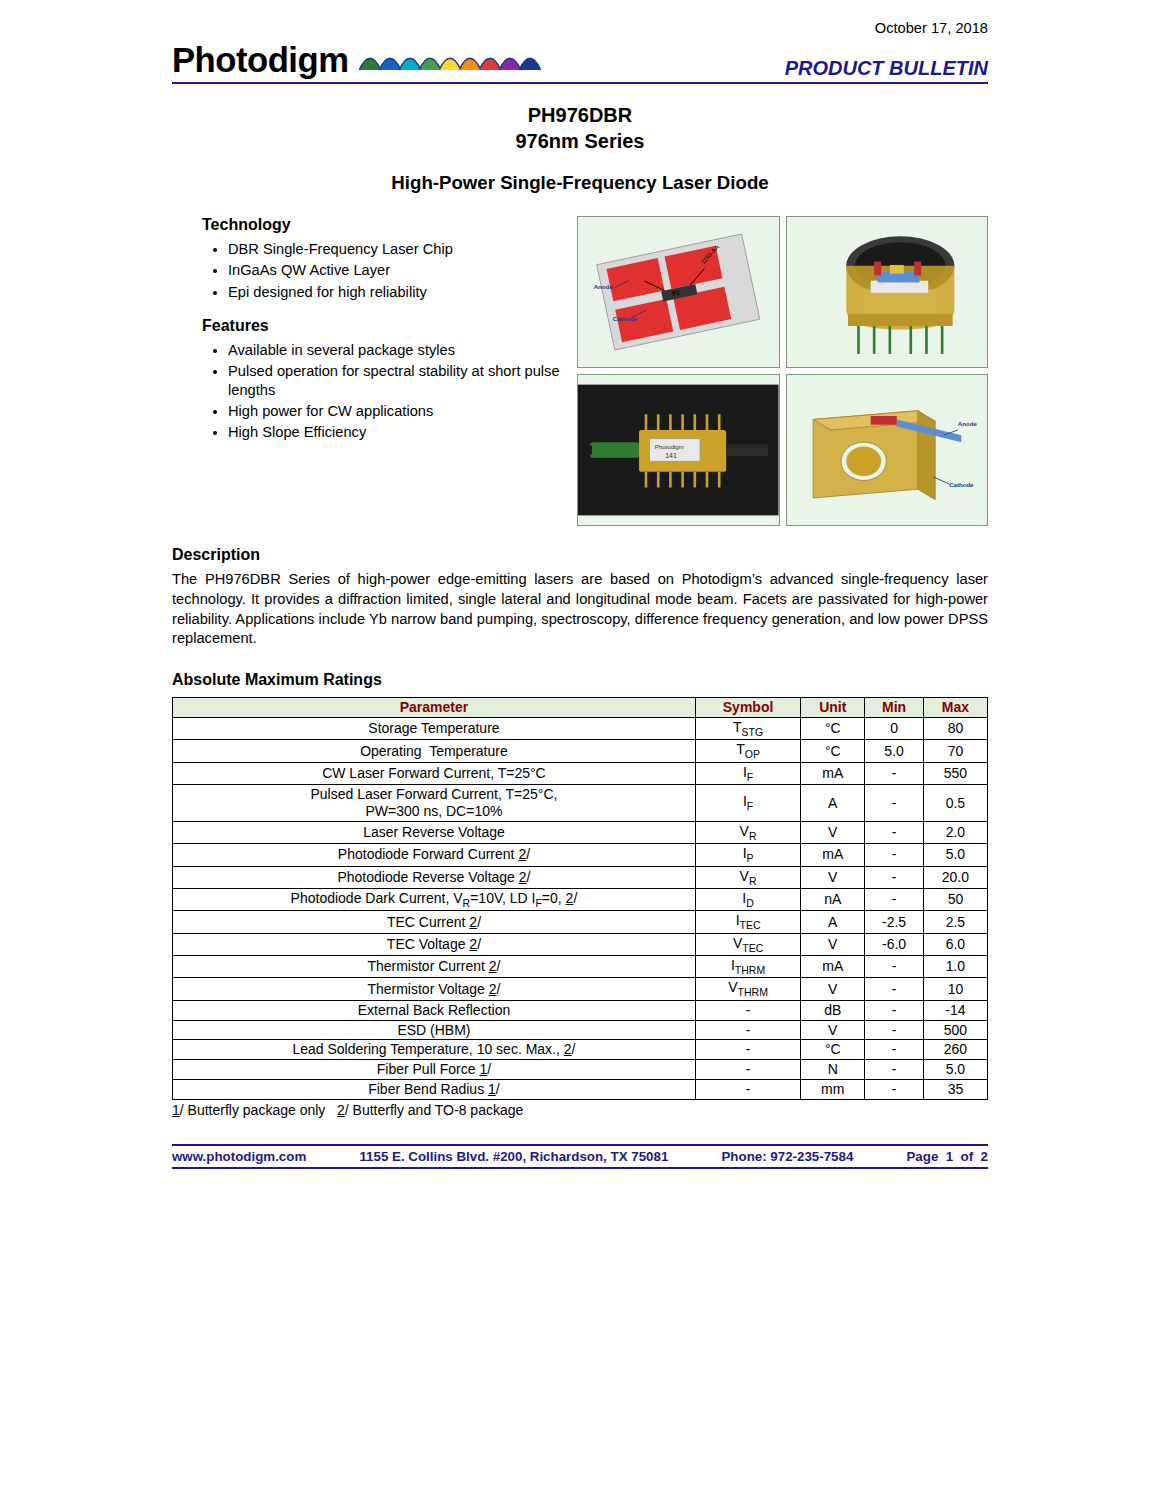October 17, 2018
Photodigm
PRODUCT BULLETIN
PH976DBR
976nm Series
High-Power Single-Frequency Laser Diode
Technology
DBR Single-Frequency Laser Chip
InGaAs QW Active Layer
Epi designed for high reliability
Features
Available in several package styles
Pulsed operation for spectral stability at short pulse lengths
High power for CW applications
High Slope Efficiency
1155-AA P1 Anode Cathode
Photodigm 141
Anode Cathode
Description
The PH976DBR Series of high-power edge-emitting lasers are based on Photodigm’s advanced single-frequency laser technology. It provides a diffraction limited, single lateral and longitudinal mode beam. Facets are passivated for high-power reliability. Applications include Yb narrow band pumping, spectroscopy, difference frequency generation, and low power DPSS replacement.
Absolute Maximum Ratings
| Parameter | Symbol | Unit | Min | Max |
| --- | --- | --- | --- | --- |
| Storage Temperature | T STG | °C | 0 | 80 |
| Operating Temperature | T OP | °C | 5.0 | 70 |
| CW Laser Forward Current, T=25°C | I F | mA | - | 550 |
| Pulsed Laser Forward Current, T=25°C, PW=300 ns, DC=10% | I F | A | - | 0.5 |
| Laser Reverse Voltage | V R | V | - | 2.0 |
| Photodiode Forward Current 2 / | I P | mA | - | 5.0 |
| Photodiode Reverse Voltage 2 / | V R | V | - | 20.0 |
| Photodiode Dark Current, V R =10V, LD I F =0, 2 / | I D | nA | - | 50 |
| TEC Current 2 / | I TEC | A | -2.5 | 2.5 |
| TEC Voltage 2 / | V TEC | V | -6.0 | 6.0 |
| Thermistor Current 2 / | I THRM | mA | - | 1.0 |
| Thermistor Voltage 2 / | V THRM | V | - | 10 |
| External Back Reflection | - | dB | - | -14 |
| ESD (HBM) | - | V | - | 500 |
| Lead Soldering Temperature, 10 sec. Max., 2 / | - | °C | - | 260 |
| Fiber Pull Force 1 / | - | N | - | 5.0 |
| Fiber Bend Radius 1 / | - | mm | - | 35 |
1/ Butterfly package only 2/ Butterfly and TO-8 package
www.photodigm.com 1155 E. Collins Blvd. #200, Richardson, TX 75081 Phone: 972-235-7584 Page 1 of 2